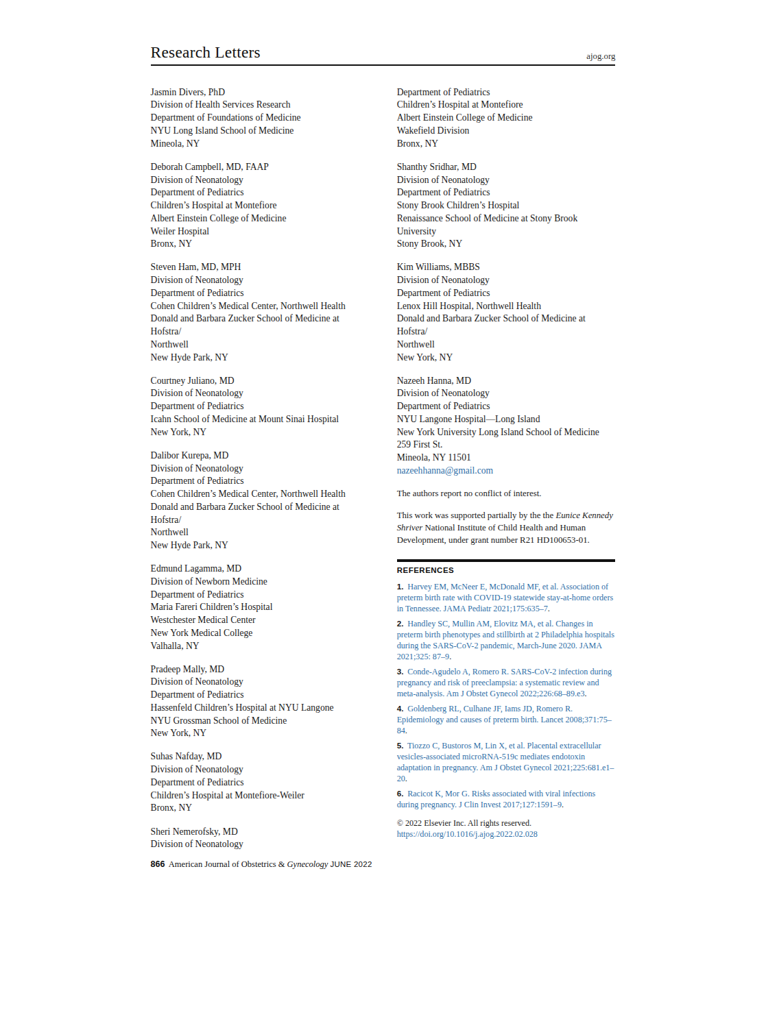Research Letters
ajog.org
Jasmin Divers, PhD
Division of Health Services Research
Department of Foundations of Medicine
NYU Long Island School of Medicine
Mineola, NY
Deborah Campbell, MD, FAAP
Division of Neonatology
Department of Pediatrics
Children’s Hospital at Montefiore
Albert Einstein College of Medicine
Weiler Hospital
Bronx, NY
Steven Ham, MD, MPH
Division of Neonatology
Department of Pediatrics
Cohen Children’s Medical Center, Northwell Health
Donald and Barbara Zucker School of Medicine at Hofstra/
Northwell
New Hyde Park, NY
Courtney Juliano, MD
Division of Neonatology
Department of Pediatrics
Icahn School of Medicine at Mount Sinai Hospital
New York, NY
Dalibor Kurepa, MD
Division of Neonatology
Department of Pediatrics
Cohen Children’s Medical Center, Northwell Health
Donald and Barbara Zucker School of Medicine at Hofstra/
Northwell
New Hyde Park, NY
Edmund Lagamma, MD
Division of Newborn Medicine
Department of Pediatrics
Maria Fareri Children’s Hospital
Westchester Medical Center
New York Medical College
Valhalla, NY
Pradeep Mally, MD
Division of Neonatology
Department of Pediatrics
Hassenfeld Children’s Hospital at NYU Langone
NYU Grossman School of Medicine
New York, NY
Suhas Nafday, MD
Division of Neonatology
Department of Pediatrics
Children’s Hospital at Montefiore-Weiler
Bronx, NY
Sheri Nemerofsky, MD
Division of Neonatology
Department of Pediatrics
Children’s Hospital at Montefiore
Albert Einstein College of Medicine
Wakefield Division
Bronx, NY
Shanthy Sridhar, MD
Division of Neonatology
Department of Pediatrics
Stony Brook Children’s Hospital
Renaissance School of Medicine at Stony Brook University
Stony Brook, NY
Kim Williams, MBBS
Division of Neonatology
Department of Pediatrics
Lenox Hill Hospital, Northwell Health
Donald and Barbara Zucker School of Medicine at Hofstra/
Northwell
New York, NY
Nazeeh Hanna, MD
Division of Neonatology
Department of Pediatrics
NYU Langone Hospital—Long Island
New York University Long Island School of Medicine
259 First St.
Mineola, NY 11501
nazeehhanna@gmail.com
The authors report no conflict of interest.
This work was supported partially by the the Eunice Kennedy Shriver National Institute of Child Health and Human Development, under grant number R21 HD100653-01.
REFERENCES
1. Harvey EM, McNeer E, McDonald MF, et al. Association of preterm birth rate with COVID-19 statewide stay-at-home orders in Tennessee. JAMA Pediatr 2021;175:635–7.
2. Handley SC, Mullin AM, Elovitz MA, et al. Changes in preterm birth phenotypes and stillbirth at 2 Philadelphia hospitals during the SARS-CoV-2 pandemic, March-June 2020. JAMA 2021;325: 87–9.
3. Conde-Agudelo A, Romero R. SARS-CoV-2 infection during pregnancy and risk of preeclampsia: a systematic review and meta-analysis. Am J Obstet Gynecol 2022;226:68–89.e3.
4. Goldenberg RL, Culhane JF, Iams JD, Romero R. Epidemiology and causes of preterm birth. Lancet 2008;371:75–84.
5. Tiozzo C, Bustoros M, Lin X, et al. Placental extracellular vesicles-associated microRNA-519c mediates endotoxin adaptation in pregnancy. Am J Obstet Gynecol 2021;225:681.e1–20.
6. Racicot K, Mor G. Risks associated with viral infections during pregnancy. J Clin Invest 2017;127:1591–9.
© 2022 Elsevier Inc. All rights reserved. https://doi.org/10.1016/j.ajog.2022.02.028
866 American Journal of Obstetrics & Gynecology JUNE 2022